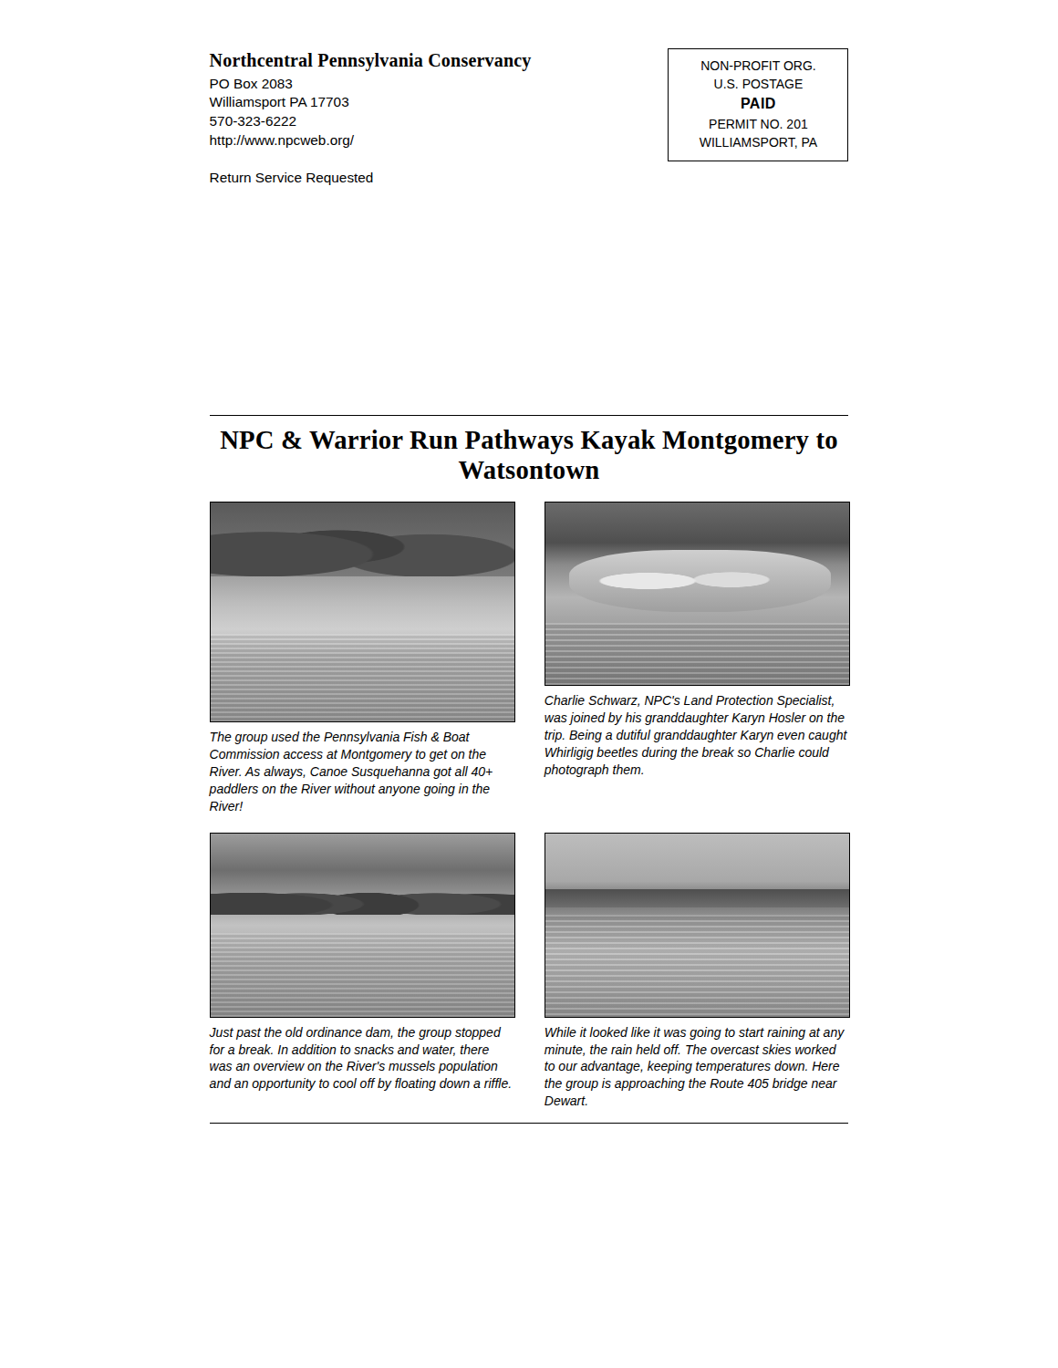Northcentral Pennsylvania Conservancy
PO Box 2083
Williamsport PA 17703
570-323-6222
http://www.npcweb.org/
Return Service Requested
NON-PROFIT ORG.
U.S. POSTAGE
PAID
PERMIT NO. 201
WILLIAMSPORT, PA
NPC & Warrior Run Pathways Kayak Montgomery to Watsontown
The group used the Pennsylvania Fish & Boat Commission access at Montgomery to get on the River. As always, Canoe Susquehanna got all 40+ paddlers on the River without anyone going in the River!
Charlie Schwarz, NPC's Land Protection Specialist, was joined by his granddaughter Karyn Hosler on the trip. Being a dutiful granddaughter Karyn even caught Whirligig beetles during the break so Charlie could photograph them.
Just past the old ordinance dam, the group stopped for a break. In addition to snacks and water, there was an overview on the River's mussels population and an opportunity to cool off by floating down a riffle.
While it looked like it was going to start raining at any minute, the rain held off. The overcast skies worked to our advantage, keeping temperatures down. Here the group is approaching the Route 405 bridge near Dewart.